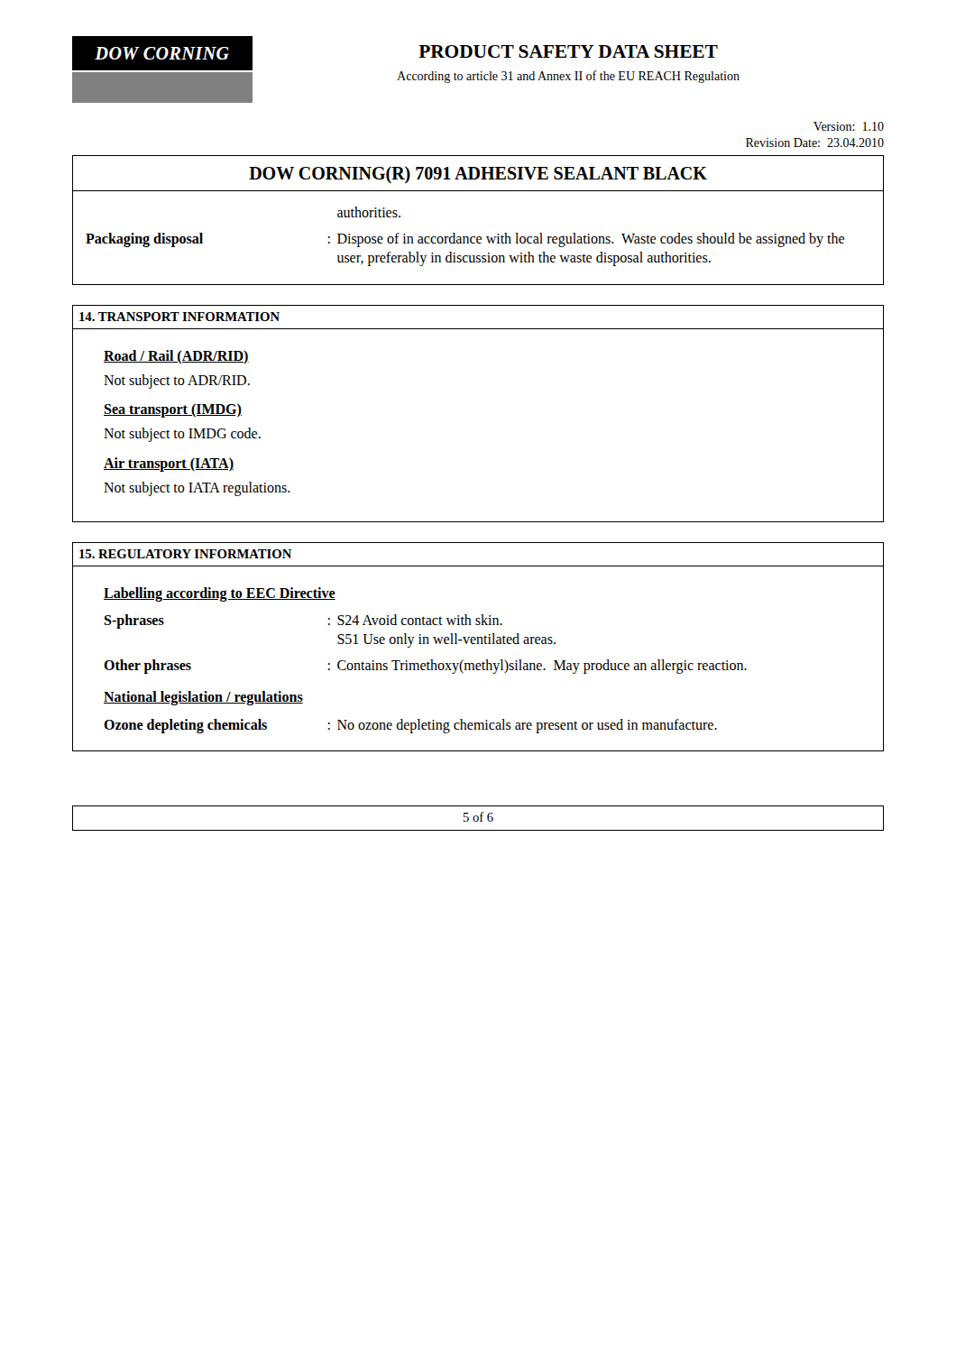DOW CORNING
PRODUCT SAFETY DATA SHEET
According to article 31 and Annex II of the EU REACH Regulation
Version: 1.10
Revision Date: 23.04.2010
DOW CORNING(R) 7091 ADHESIVE SEALANT BLACK
| | | authorities. |
| Packaging disposal | : | Dispose of in accordance with local regulations. Waste codes should be assigned by the user, preferably in discussion with the waste disposal authorities. |
14. TRANSPORT INFORMATION
Road / Rail (ADR/RID)
Not subject to ADR/RID.
Sea transport (IMDG)
Not subject to IMDG code.
Air transport (IATA)
Not subject to IATA regulations.
15. REGULATORY INFORMATION
Labelling according to EEC Directive
| S-phrases | : | S24 Avoid contact with skin. S51 Use only in well-ventilated areas. |
| Other phrases | : | Contains Trimethoxy(methyl)silane. May produce an allergic reaction. |
National legislation / regulations
| Ozone depleting chemicals | : | No ozone depleting chemicals are present or used in manufacture. |
5 of 6